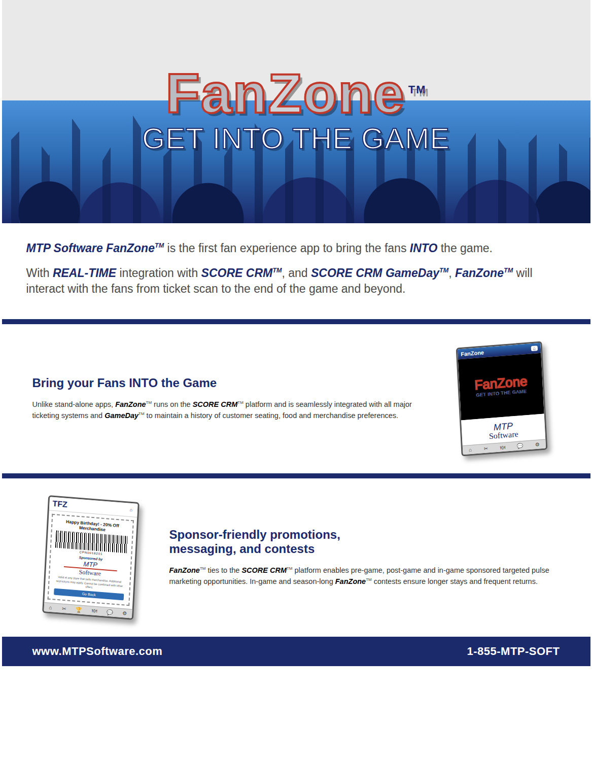FanZoneTM
Get Into The Game
MTP Software FanZoneTM is the first fan experience app to bring the fans INTO the game.
With REAL-TIME integration with SCORE CRMTM, and SCORE CRM GameDayTM, FanZoneTM will interact with the fans from ticket scan to the end of the game and beyond.
Bring your Fans INTO the Game
Unlike stand-alone apps, FanZoneTM runs on the SCORE CRMTM platform and is seamlessly integrated with all major ticketing systems and GameDayTM to maintain a history of customer seating, food and merchandise preferences.
FanZone⌂
FanZone
GET INTO THE GAME
MTP
Software
⌂✂🍽💬⚙
Sponsor-friendly promotions,
messaging, and contests
FanZoneTM ties to the SCORE CRMTM platform enables pre-game, post-game and in-game sponsored targeted pulse marketing opportunities. In-game and season-long FanZoneTM contests ensure longer stays and frequent returns.
TFZ⌂
Happy Birthday! - 20% Off
Merchandise
CPN0018201
Sponsored by
MTP
Software
Valid at any store that sells merchandise. Additional restrictions may apply. Cannot be combined with other offers.
Go Back
⌂✂🏆🍽💬⚙
www.MTPSoftware.com 1-855-MTP-SOFT